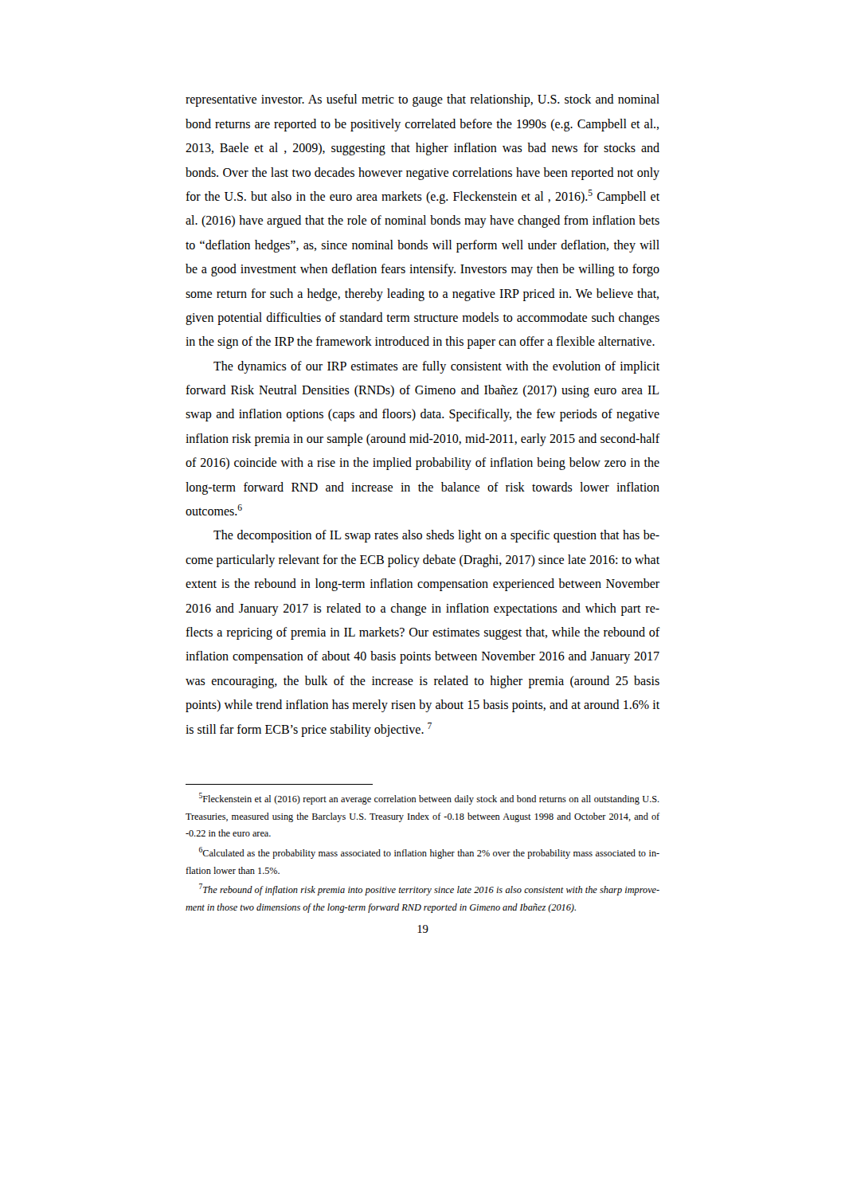representative investor. As useful metric to gauge that relationship, U.S. stock and nominal bond returns are reported to be positively correlated before the 1990s (e.g. Campbell et al., 2013, Baele et al , 2009), suggesting that higher inflation was bad news for stocks and bonds. Over the last two decades however negative correlations have been reported not only for the U.S. but also in the euro area markets (e.g. Fleckenstein et al , 2016).5 Campbell et al. (2016) have argued that the role of nominal bonds may have changed from inflation bets to “deflation hedges”, as, since nominal bonds will perform well under deflation, they will be a good investment when deflation fears intensify. Investors may then be willing to forgo some return for such a hedge, thereby leading to a negative IRP priced in. We believe that, given potential difficulties of standard term structure models to accommodate such changes in the sign of the IRP the framework introduced in this paper can offer a flexible alternative.
The dynamics of our IRP estimates are fully consistent with the evolution of implicit forward Risk Neutral Densities (RNDs) of Gimeno and Ibañez (2017) using euro area IL swap and inflation options (caps and floors) data. Specifically, the few periods of negative inflation risk premia in our sample (around mid-2010, mid-2011, early 2015 and second-half of 2016) coincide with a rise in the implied probability of inflation being below zero in the long-term forward RND and increase in the balance of risk towards lower inflation outcomes.6
The decomposition of IL swap rates also sheds light on a specific question that has become particularly relevant for the ECB policy debate (Draghi, 2017) since late 2016: to what extent is the rebound in long-term inflation compensation experienced between November 2016 and January 2017 is related to a change in inflation expectations and which part reflects a repricing of premia in IL markets? Our estimates suggest that, while the rebound of inflation compensation of about 40 basis points between November 2016 and January 2017 was encouraging, the bulk of the increase is related to higher premia (around 25 basis points) while trend inflation has merely risen by about 15 basis points, and at around 1.6% it is still far form ECB’s price stability objective. 7
5 Fleckenstein et al (2016) report an average correlation between daily stock and bond returns on all outstanding U.S. Treasuries, measured using the Barclays U.S. Treasury Index of -0.18 between August 1998 and October 2014, and of -0.22 in the euro area.
6 Calculated as the probability mass associated to inflation higher than 2% over the probability mass associated to inflation lower than 1.5%.
7 The rebound of inflation risk premia into positive territory since late 2016 is also consistent with the sharp improvement in those two dimensions of the long-term forward RND reported in Gimeno and Ibañez (2016).
19